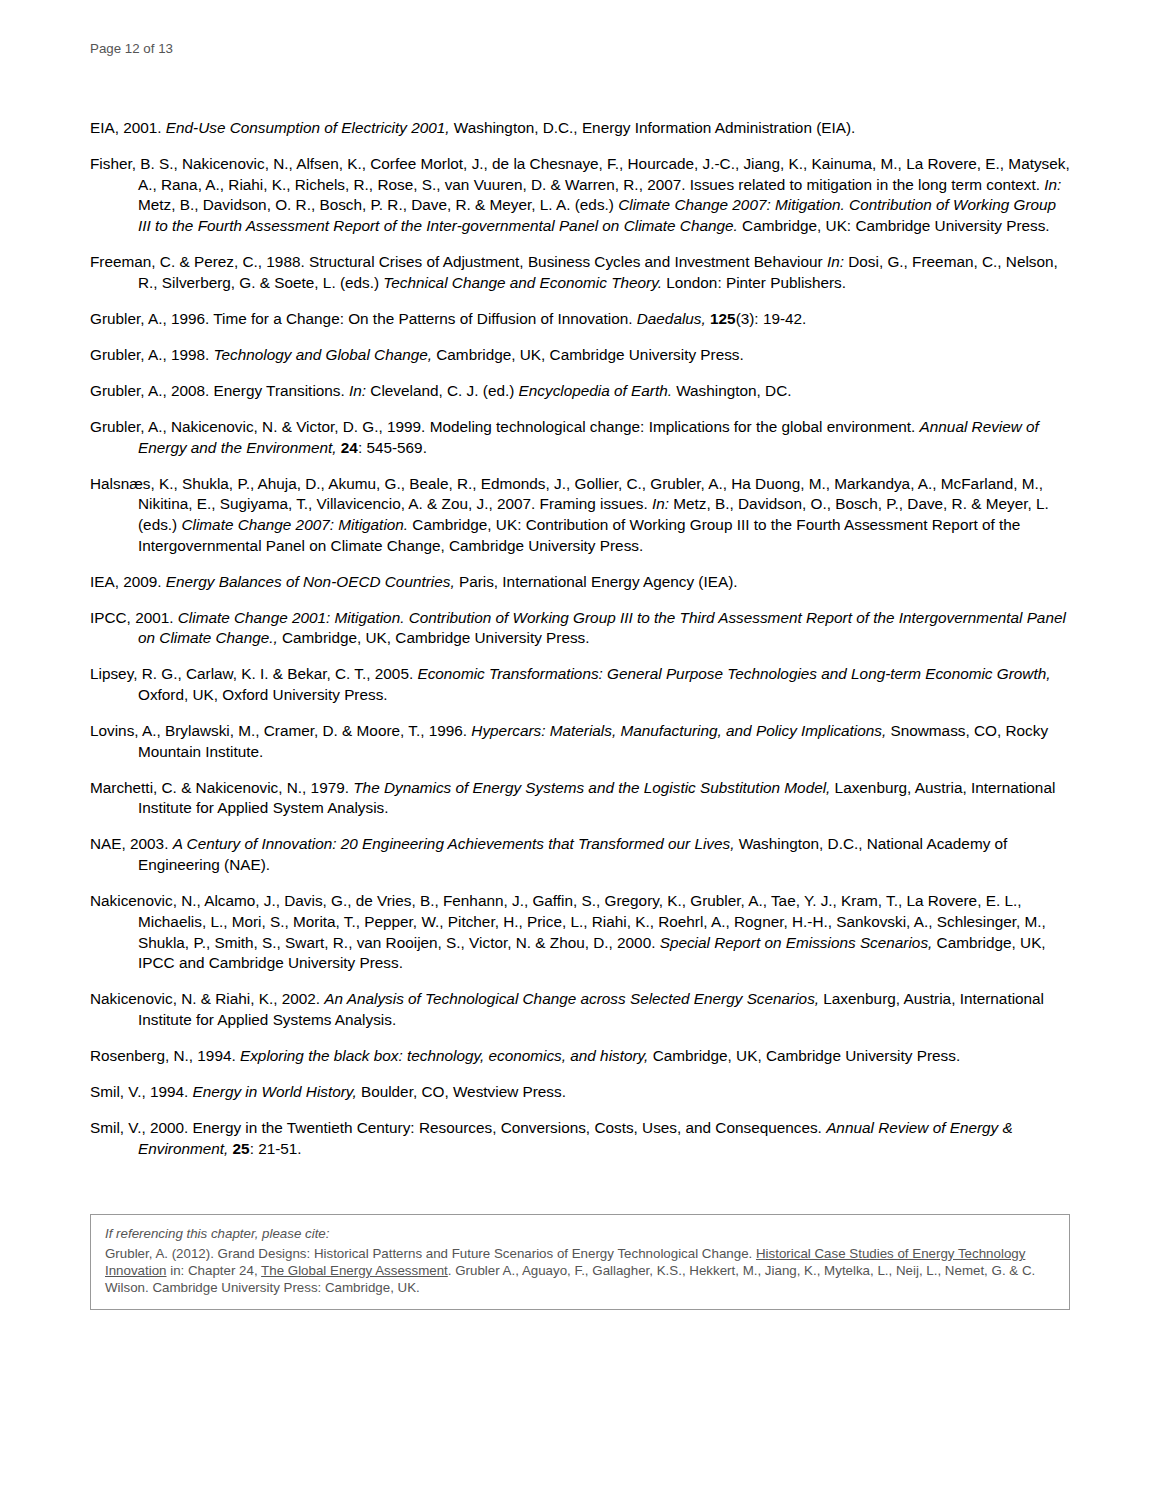Page 12 of 13
EIA, 2001. End-Use Consumption of Electricity 2001, Washington, D.C., Energy Information Administration (EIA).
Fisher, B. S., Nakicenovic, N., Alfsen, K., Corfee Morlot, J., de la Chesnaye, F., Hourcade, J.-C., Jiang, K., Kainuma, M., La Rovere, E., Matysek, A., Rana, A., Riahi, K., Richels, R., Rose, S., van Vuuren, D. & Warren, R., 2007. Issues related to mitigation in the long term context. In: Metz, B., Davidson, O. R., Bosch, P. R., Dave, R. & Meyer, L. A. (eds.) Climate Change 2007: Mitigation. Contribution of Working Group III to the Fourth Assessment Report of the Inter-governmental Panel on Climate Change. Cambridge, UK: Cambridge University Press.
Freeman, C. & Perez, C., 1988. Structural Crises of Adjustment, Business Cycles and Investment Behaviour In: Dosi, G., Freeman, C., Nelson, R., Silverberg, G. & Soete, L. (eds.) Technical Change and Economic Theory. London: Pinter Publishers.
Grubler, A., 1996. Time for a Change: On the Patterns of Diffusion of Innovation. Daedalus, 125(3): 19-42.
Grubler, A., 1998. Technology and Global Change, Cambridge, UK, Cambridge University Press.
Grubler, A., 2008. Energy Transitions. In: Cleveland, C. J. (ed.) Encyclopedia of Earth. Washington, DC.
Grubler, A., Nakicenovic, N. & Victor, D. G., 1999. Modeling technological change: Implications for the global environment. Annual Review of Energy and the Environment, 24: 545-569.
Halsnæs, K., Shukla, P., Ahuja, D., Akumu, G., Beale, R., Edmonds, J., Gollier, C., Grubler, A., Ha Duong, M., Markandya, A., McFarland, M., Nikitina, E., Sugiyama, T., Villavicencio, A. & Zou, J., 2007. Framing issues. In: Metz, B., Davidson, O., Bosch, P., Dave, R. & Meyer, L. (eds.) Climate Change 2007: Mitigation. Cambridge, UK: Contribution of Working Group III to the Fourth Assessment Report of the Intergovernmental Panel on Climate Change, Cambridge University Press.
IEA, 2009. Energy Balances of Non-OECD Countries, Paris, International Energy Agency (IEA).
IPCC, 2001. Climate Change 2001: Mitigation. Contribution of Working Group III to the Third Assessment Report of the Intergovernmental Panel on Climate Change., Cambridge, UK, Cambridge University Press.
Lipsey, R. G., Carlaw, K. I. & Bekar, C. T., 2005. Economic Transformations: General Purpose Technologies and Long-term Economic Growth, Oxford, UK, Oxford University Press.
Lovins, A., Brylawski, M., Cramer, D. & Moore, T., 1996. Hypercars: Materials, Manufacturing, and Policy Implications, Snowmass, CO, Rocky Mountain Institute.
Marchetti, C. & Nakicenovic, N., 1979. The Dynamics of Energy Systems and the Logistic Substitution Model, Laxenburg, Austria, International Institute for Applied System Analysis.
NAE, 2003. A Century of Innovation: 20 Engineering Achievements that Transformed our Lives, Washington, D.C., National Academy of Engineering (NAE).
Nakicenovic, N., Alcamo, J., Davis, G., de Vries, B., Fenhann, J., Gaffin, S., Gregory, K., Grubler, A., Tae, Y. J., Kram, T., La Rovere, E. L., Michaelis, L., Mori, S., Morita, T., Pepper, W., Pitcher, H., Price, L., Riahi, K., Roehrl, A., Rogner, H.-H., Sankovski, A., Schlesinger, M., Shukla, P., Smith, S., Swart, R., van Rooijen, S., Victor, N. & Zhou, D., 2000. Special Report on Emissions Scenarios, Cambridge, UK, IPCC and Cambridge University Press.
Nakicenovic, N. & Riahi, K., 2002. An Analysis of Technological Change across Selected Energy Scenarios, Laxenburg, Austria, International Institute for Applied Systems Analysis.
Rosenberg, N., 1994. Exploring the black box: technology, economics, and history, Cambridge, UK, Cambridge University Press.
Smil, V., 1994. Energy in World History, Boulder, CO, Westview Press.
Smil, V., 2000. Energy in the Twentieth Century: Resources, Conversions, Costs, Uses, and Consequences. Annual Review of Energy & Environment, 25: 21-51.
If referencing this chapter, please cite:
Grubler, A. (2012). Grand Designs: Historical Patterns and Future Scenarios of Energy Technological Change. Historical Case Studies of Energy Technology Innovation in: Chapter 24, The Global Energy Assessment. Grubler A., Aguayo, F., Gallagher, K.S., Hekkert, M., Jiang, K., Mytelka, L., Neij, L., Nemet, G. & C. Wilson. Cambridge University Press: Cambridge, UK.